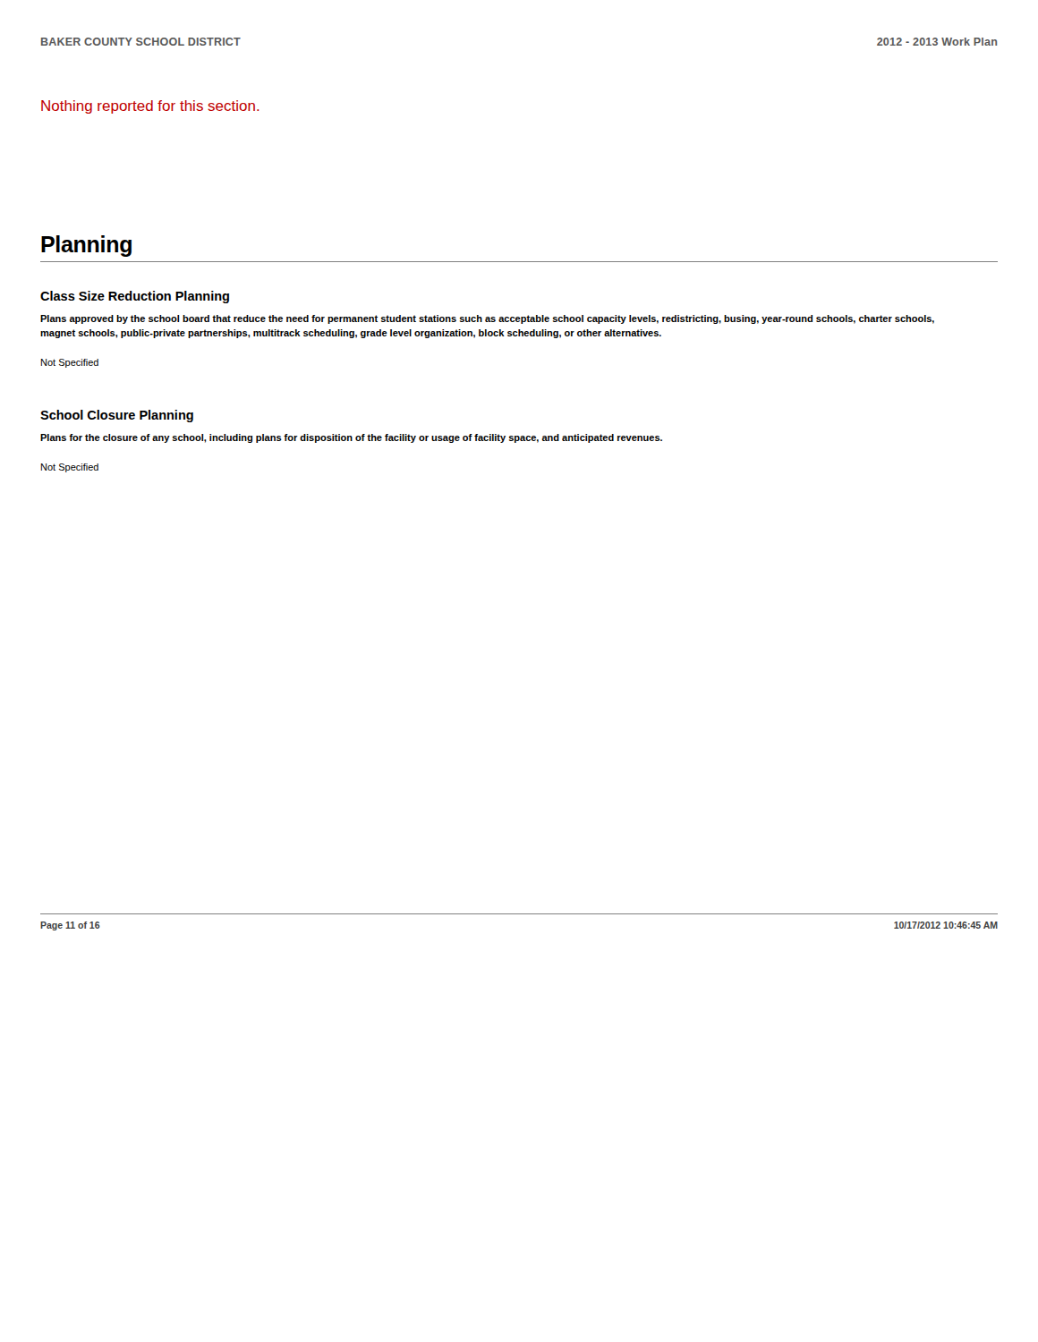BAKER COUNTY SCHOOL DISTRICT
2012 - 2013 Work Plan
Nothing reported for this section.
Planning
Class Size Reduction Planning
Plans approved by the school board that reduce the need for permanent student stations such as acceptable school capacity levels, redistricting, busing, year-round schools, charter schools, magnet schools, public-private partnerships, multitrack scheduling, grade level organization, block scheduling, or other alternatives.
Not Specified
School Closure Planning
Plans for the closure of any school, including plans for disposition of the facility or usage of facility space, and anticipated revenues.
Not Specified
Page 11 of 16
10/17/2012 10:46:45 AM